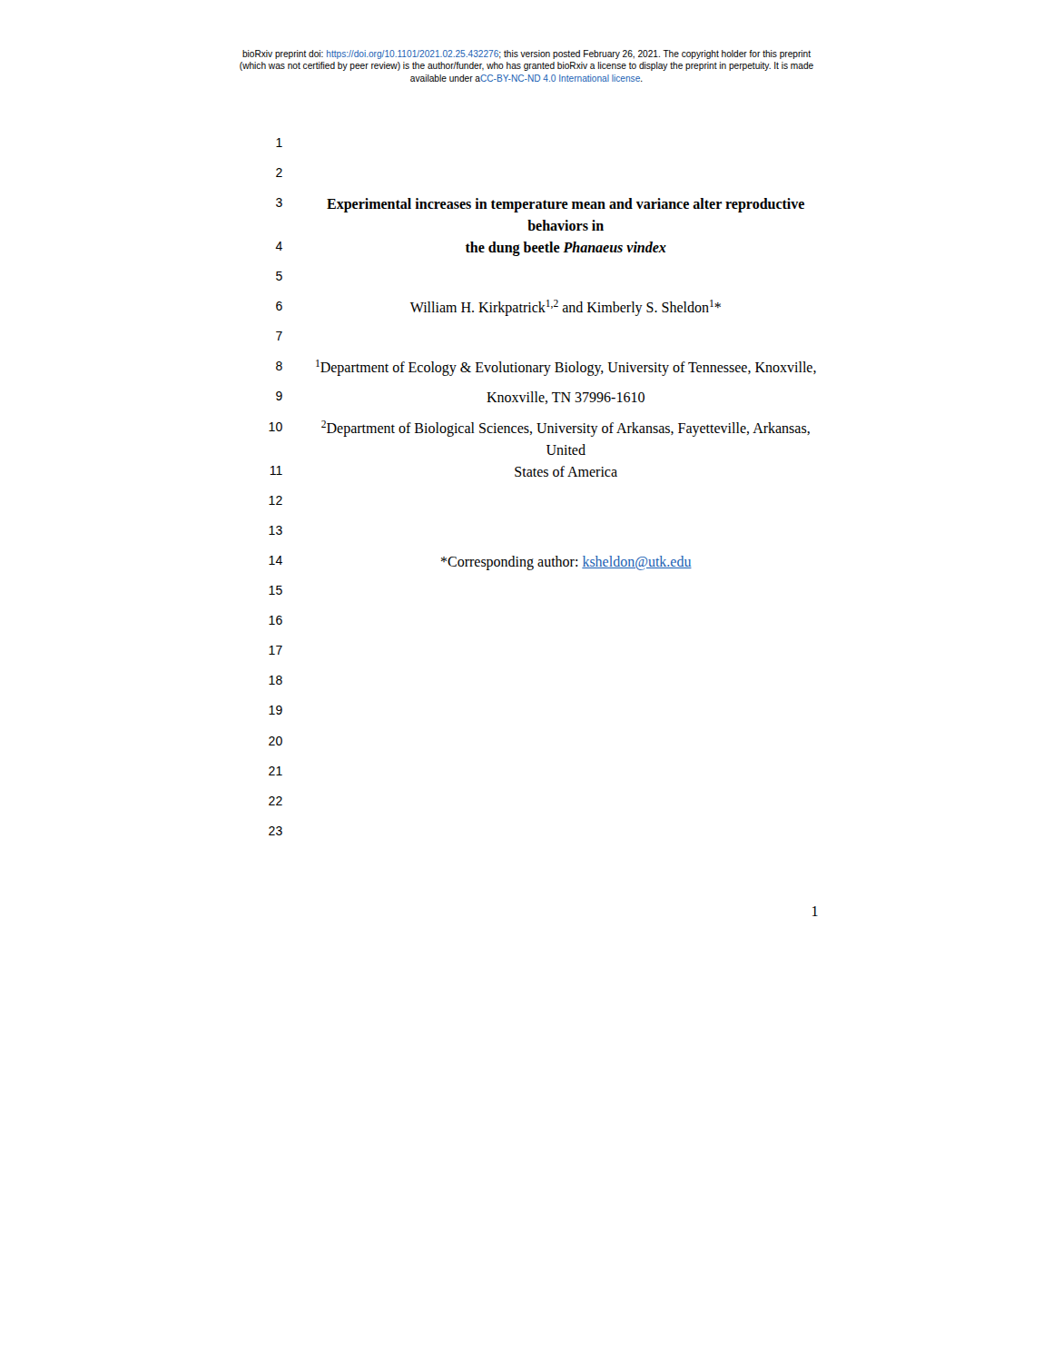bioRxiv preprint doi: https://doi.org/10.1101/2021.02.25.432276; this version posted February 26, 2021. The copyright holder for this preprint
(which was not certified by peer review) is the author/funder, who has granted bioRxiv a license to display the preprint in perpetuity. It is made
available under aCC-BY-NC-ND 4.0 International license.
1
2
3 Experimental increases in temperature mean and variance alter reproductive behaviors in
4 the dung beetle Phanaeus vindex
5
6 William H. Kirkpatrick1,2 and Kimberly S. Sheldon1*
7
81Department of Ecology & Evolutionary Biology, University of Tennessee, Knoxville,
9 Knoxville, TN 37996-1610
102Department of Biological Sciences, University of Arkansas, Fayetteville, Arkansas, United
11 States of America
12
13
14*Corresponding author: ksheldon@utk.edu
15
16
17
18
19
20
21
22
23
1